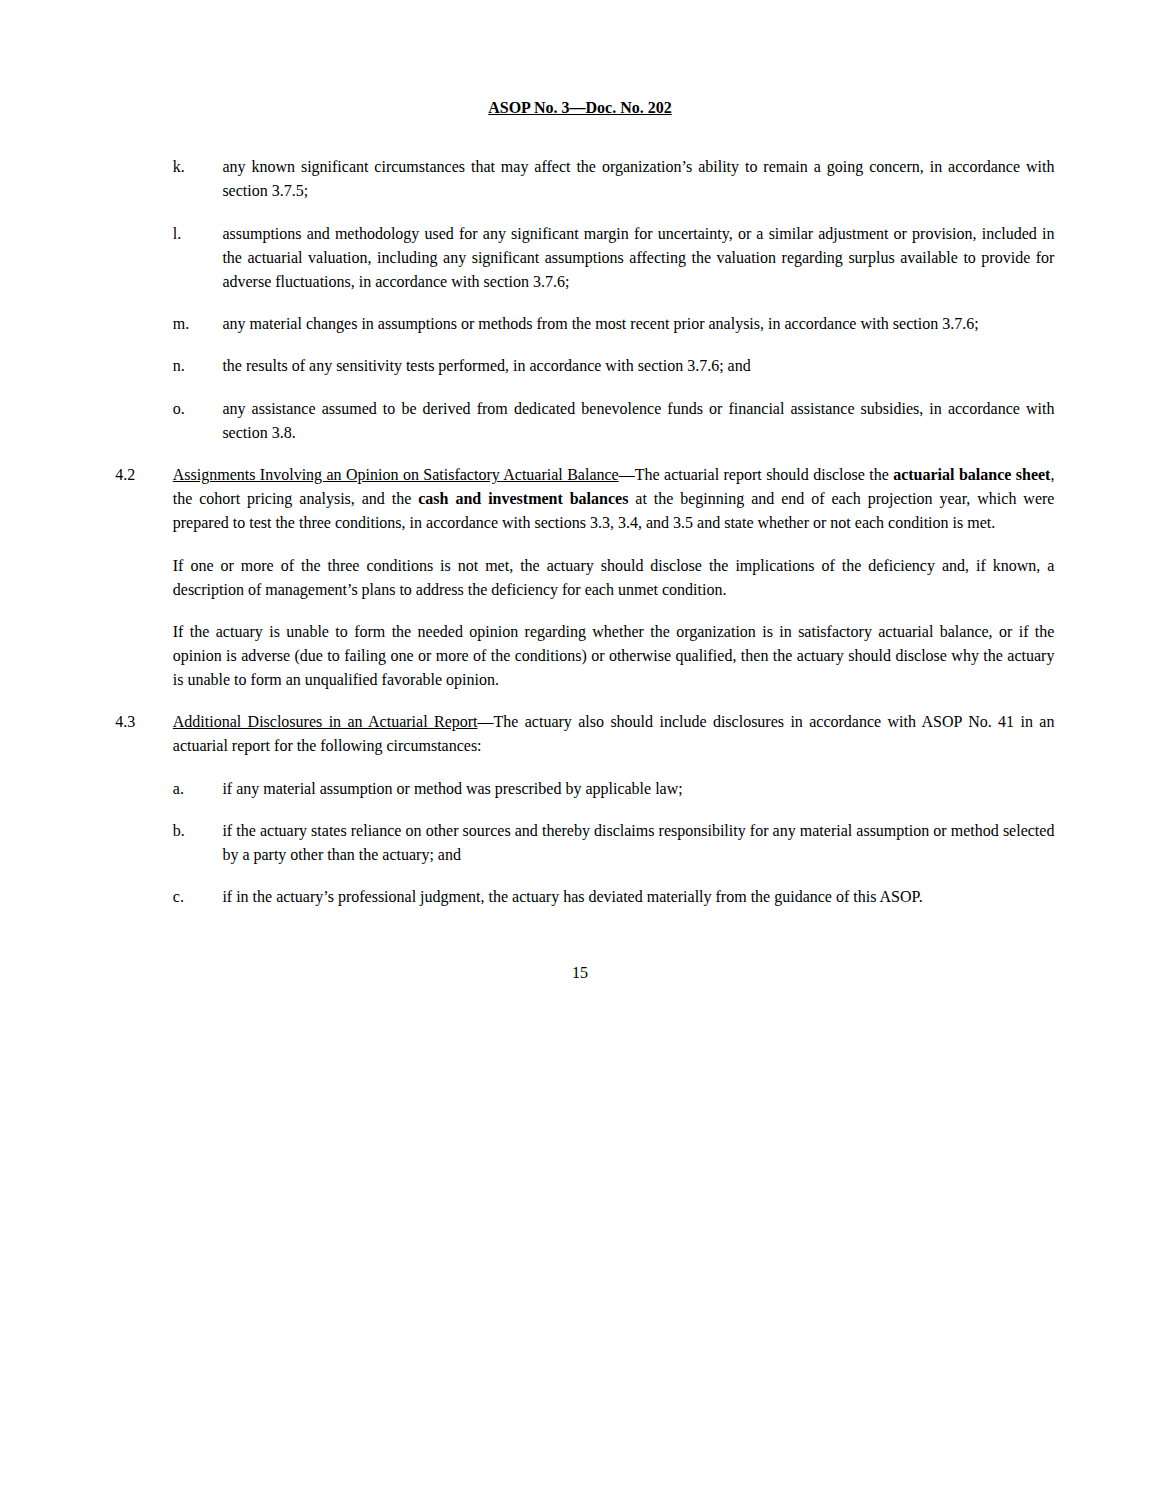ASOP No. 3—Doc. No. 202
k.
any known significant circumstances that may affect the organization’s ability to remain a going concern, in accordance with section 3.7.5;
l.
assumptions and methodology used for any significant margin for uncertainty, or a similar adjustment or provision, included in the actuarial valuation, including any significant assumptions affecting the valuation regarding surplus available to provide for adverse fluctuations, in accordance with section 3.7.6;
m.
any material changes in assumptions or methods from the most recent prior analysis, in accordance with section 3.7.6;
n.
the results of any sensitivity tests performed, in accordance with section 3.7.6; and
o.
any assistance assumed to be derived from dedicated benevolence funds or financial assistance subsidies, in accordance with section 3.8.
4.2
Assignments Involving an Opinion on Satisfactory Actuarial Balance—The actuarial report should disclose the actuarial balance sheet, the cohort pricing analysis, and the cash and investment balances at the beginning and end of each projection year, which were prepared to test the three conditions, in accordance with sections 3.3, 3.4, and 3.5 and state whether or not each condition is met.
If one or more of the three conditions is not met, the actuary should disclose the implications of the deficiency and, if known, a description of management’s plans to address the deficiency for each unmet condition.
If the actuary is unable to form the needed opinion regarding whether the organization is in satisfactory actuarial balance, or if the opinion is adverse (due to failing one or more of the conditions) or otherwise qualified, then the actuary should disclose why the actuary is unable to form an unqualified favorable opinion.
4.3
Additional Disclosures in an Actuarial Report—The actuary also should include disclosures in accordance with ASOP No. 41 in an actuarial report for the following circumstances:
a.
if any material assumption or method was prescribed by applicable law;
b.
if the actuary states reliance on other sources and thereby disclaims responsibility for any material assumption or method selected by a party other than the actuary; and
c.
if in the actuary’s professional judgment, the actuary has deviated materially from the guidance of this ASOP.
15